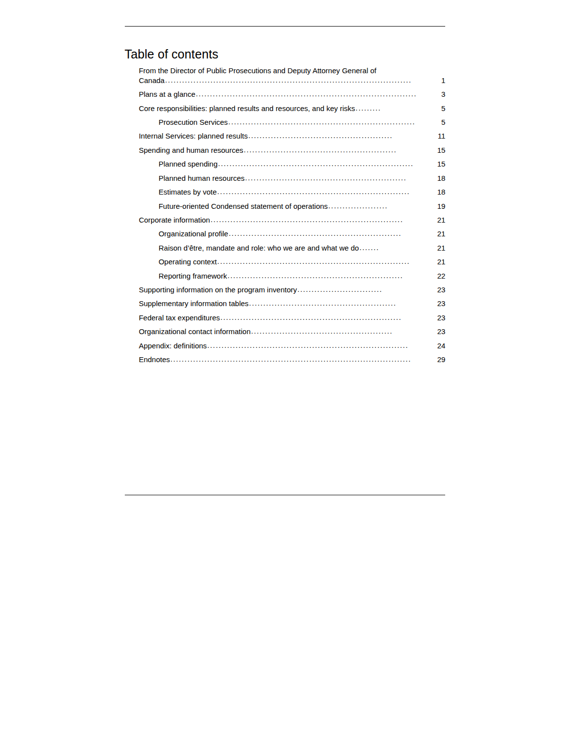Table of contents
From the Director of Public Prosecutions and Deputy Attorney General of Canada ....................................................................................... 1
Plans at a glance .............................................................................. 3
Core responsibilities: planned results and resources, and key risks ......... 5
Prosecution Services .................................................................. 5
Internal Services: planned results ................................................... 11
Spending and human resources ...................................................... 15
Planned spending ..................................................................... 15
Planned human resources ......................................................... 18
Estimates by vote .................................................................... 18
Future-oriented Condensed statement of operations ..................... 19
Corporate information .................................................................... 21
Organizational profile ............................................................. 21
Raison d’être, mandate and role: who we are and what we do ....... 21
Operating context .................................................................... 21
Reporting framework .............................................................. 22
Supporting information on the program inventory .............................. 23
Supplementary information tables .................................................... 23
Federal tax expenditures ................................................................ 23
Organizational contact information .................................................. 23
Appendix: definitions ....................................................................... 24
Endnotes ..................................................................................... 29